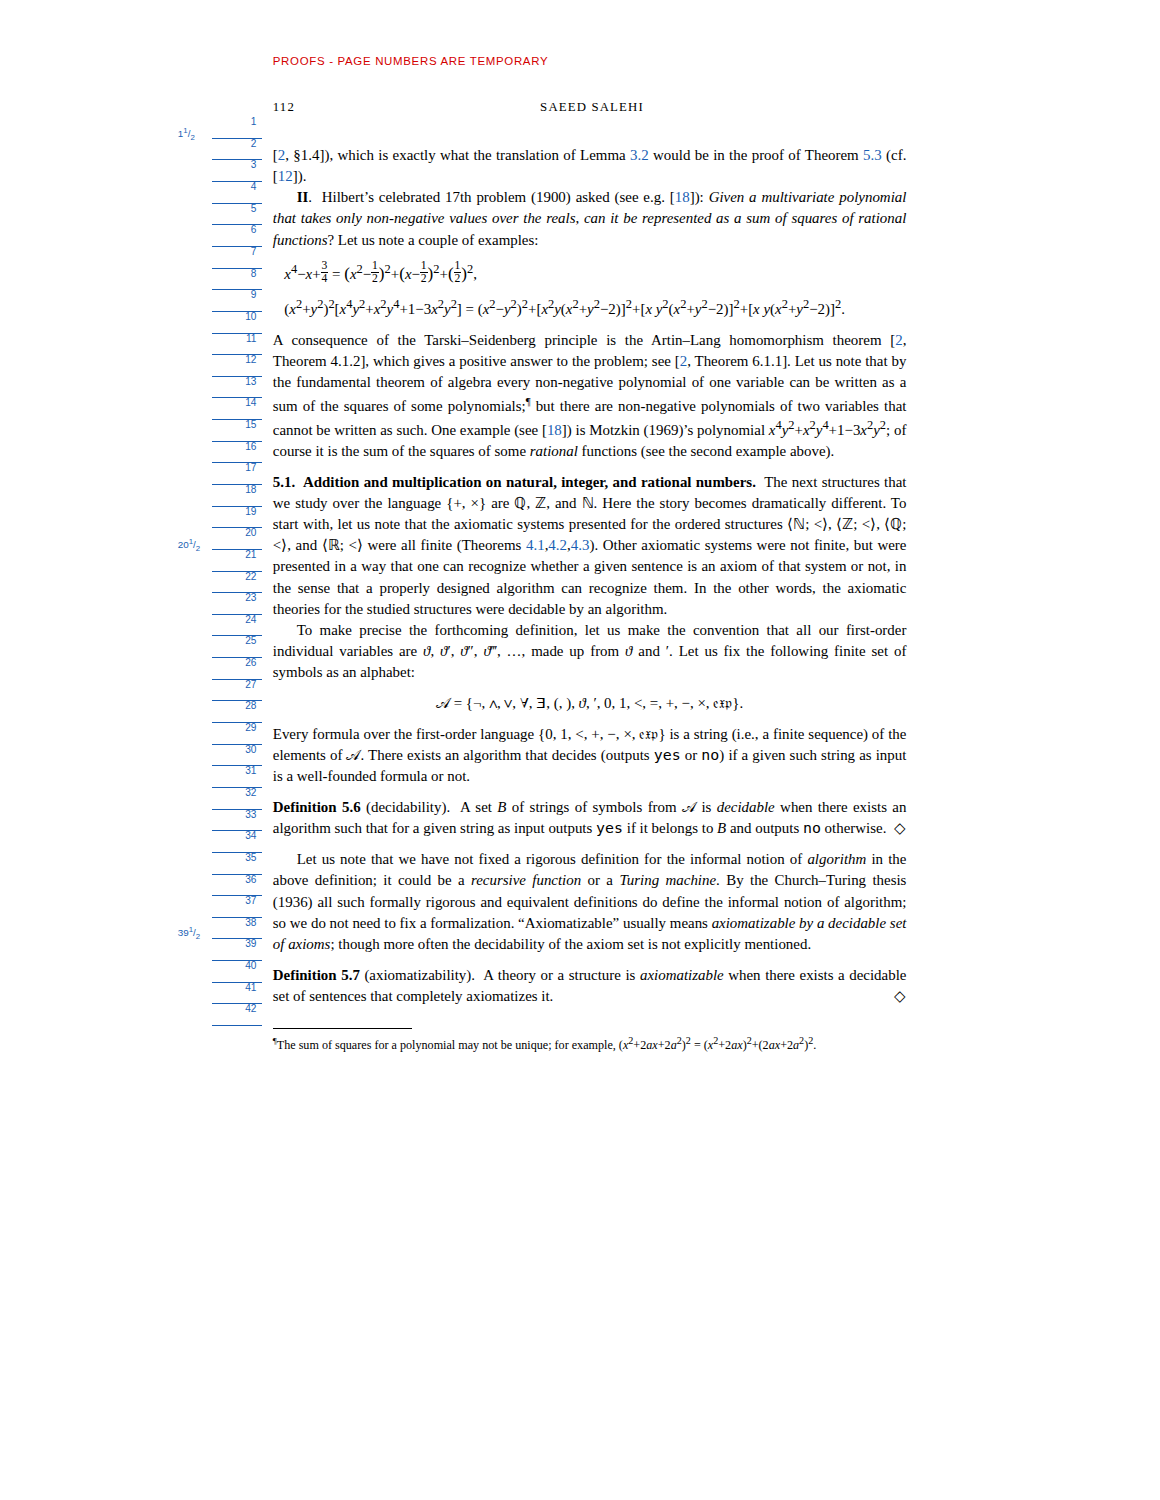PROOFS - PAGE NUMBERS ARE TEMPORARY
112
SAEED SALEHI
1
2
3
4
5
6
7
8
9
10
11
12
13
14
15
16
17
18
19
20
21
22
23
24
25
26
27
28
29
30
31
32
33
34
35
36
37
38
39
40
41
42
11/2
201/2
391/2
[2, §1.4]), which is exactly what the translation of Lemma 3.2 would be in the proof of Theorem 5.3 (cf. [12]).
II. Hilbert’s celebrated 17th problem (1900) asked (see e.g. [18]): Given a multivariate polynomial that takes only non-negative values over the reals, can it be represented as a sum of squares of rational functions? Let us note a couple of examples:
x4−x+34 = (x2−12)2+(x−12)2+(12)2,
(x2+y2)2[x4y2+x2y4+1−3x2y2] = (x2−y2)2+[x2y(x2+y2−2)]2+[x y2(x2+y2−2)]2+[x y(x2+y2−2)]2.
A consequence of the Tarski–Seidenberg principle is the Artin–Lang homomorphism theorem [2, Theorem 4.1.2], which gives a positive answer to the problem; see [2, Theorem 6.1.1]. Let us note that by the fundamental theorem of algebra every non-negative polynomial of one variable can be written as a sum of the squares of some polynomials;¶ but there are non-negative polynomials of two variables that cannot be written as such. One example (see [18]) is Motzkin (1969)’s polynomial x4y2+x2y4+1−3x2y2; of course it is the sum of the squares of some rational functions (see the second example above).
5.1. Addition and multiplication on natural, integer, and rational numbers. The next structures that we study over the language {+, ×} are ℚ, ℤ, and ℕ. Here the story becomes dramatically different. To start with, let us note that the axiomatic systems presented for the ordered structures ⟨ℕ; <⟩, ⟨ℤ; <⟩, ⟨ℚ; <⟩, and ⟨ℝ; <⟩ were all finite (Theorems 4.1,4.2,4.3). Other axiomatic systems were not finite, but were presented in a way that one can recognize whether a given sentence is an axiom of that system or not, in the sense that a properly designed algorithm can recognize them. In the other words, the axiomatic theories for the studied structures were decidable by an algorithm.
To make precise the forthcoming definition, let us make the convention that all our first-order individual variables are ϑ, ϑ′, ϑ″, ϑ‴, …, made up from ϑ and ′. Let us fix the following finite set of symbols as an alphabet:
𝒜 = {¬, ∧, ∨, ∀, ∃, (, ), ϑ, ′, 0, 1, <, =, +, −, ×, 𝔢𝔵𝔭}.
Every formula over the first-order language {0, 1, <, +, −, ×, 𝔢𝔵𝔭} is a string (i.e., a finite sequence) of the elements of 𝒜. There exists an algorithm that decides (outputs yes or no) if a given such string as input is a well-founded formula or not.
Definition 5.6 (decidability). A set B of strings of symbols from 𝒜 is decidable when there exists an algorithm such that for a given string as input outputs yes if it belongs to B and outputs no otherwise. ◇
Let us note that we have not fixed a rigorous definition for the informal notion of algorithm in the above definition; it could be a recursive function or a Turing machine. By the Church–Turing thesis (1936) all such formally rigorous and equivalent definitions do define the informal notion of algorithm; so we do not need to fix a formalization. “Axiomatizable” usually means axiomatizable by a decidable set of axioms; though more often the decidability of the axiom set is not explicitly mentioned.
Definition 5.7 (axiomatizability). A theory or a structure is axiomatizable when there exists a decidable set of sentences that completely axiomatizes it. ◇
¶The sum of squares for a polynomial may not be unique; for example, (x2+2ax+2a2)2 = (x2+2ax)2+(2ax+2a2)2.